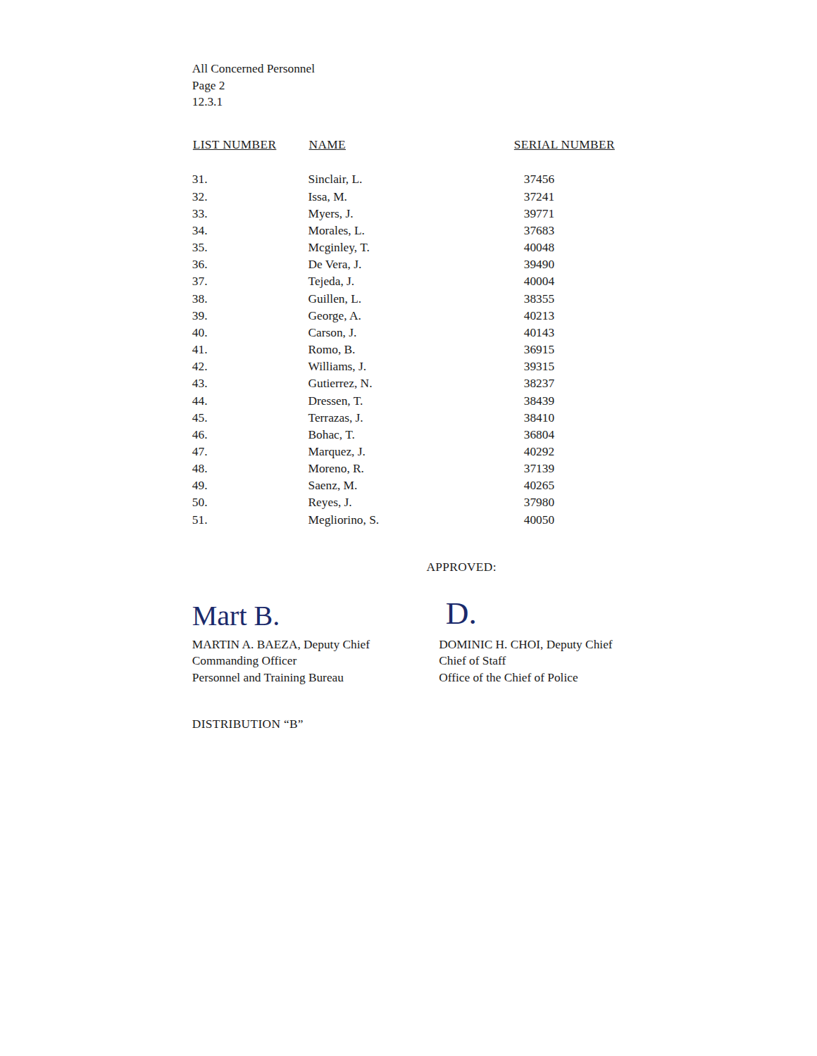All Concerned Personnel
Page 2
12.3.1
| LIST NUMBER | NAME | SERIAL NUMBER |
| --- | --- | --- |
| 31. | Sinclair, L. | 37456 |
| 32. | Issa, M. | 37241 |
| 33. | Myers, J. | 39771 |
| 34. | Morales, L. | 37683 |
| 35. | Mcginley, T. | 40048 |
| 36. | De Vera, J. | 39490 |
| 37. | Tejeda, J. | 40004 |
| 38. | Guillen, L. | 38355 |
| 39. | George, A. | 40213 |
| 40. | Carson, J. | 40143 |
| 41. | Romo, B. | 36915 |
| 42. | Williams, J. | 39315 |
| 43. | Gutierrez, N. | 38237 |
| 44. | Dressen, T. | 38439 |
| 45. | Terrazas, J. | 38410 |
| 46. | Bohac, T. | 36804 |
| 47. | Marquez, J. | 40292 |
| 48. | Moreno, R. | 37139 |
| 49. | Saenz, M. | 40265 |
| 50. | Reyes, J. | 37980 |
| 51. | Megliorino, S. | 40050 |
APPROVED:
Mart B.
MARTIN A. BAEZA, Deputy Chief
Commanding Officer
Personnel and Training Bureau
D.
DOMINIC H. CHOI, Deputy Chief
Chief of Staff
Office of the Chief of Police
DISTRIBUTION “B”